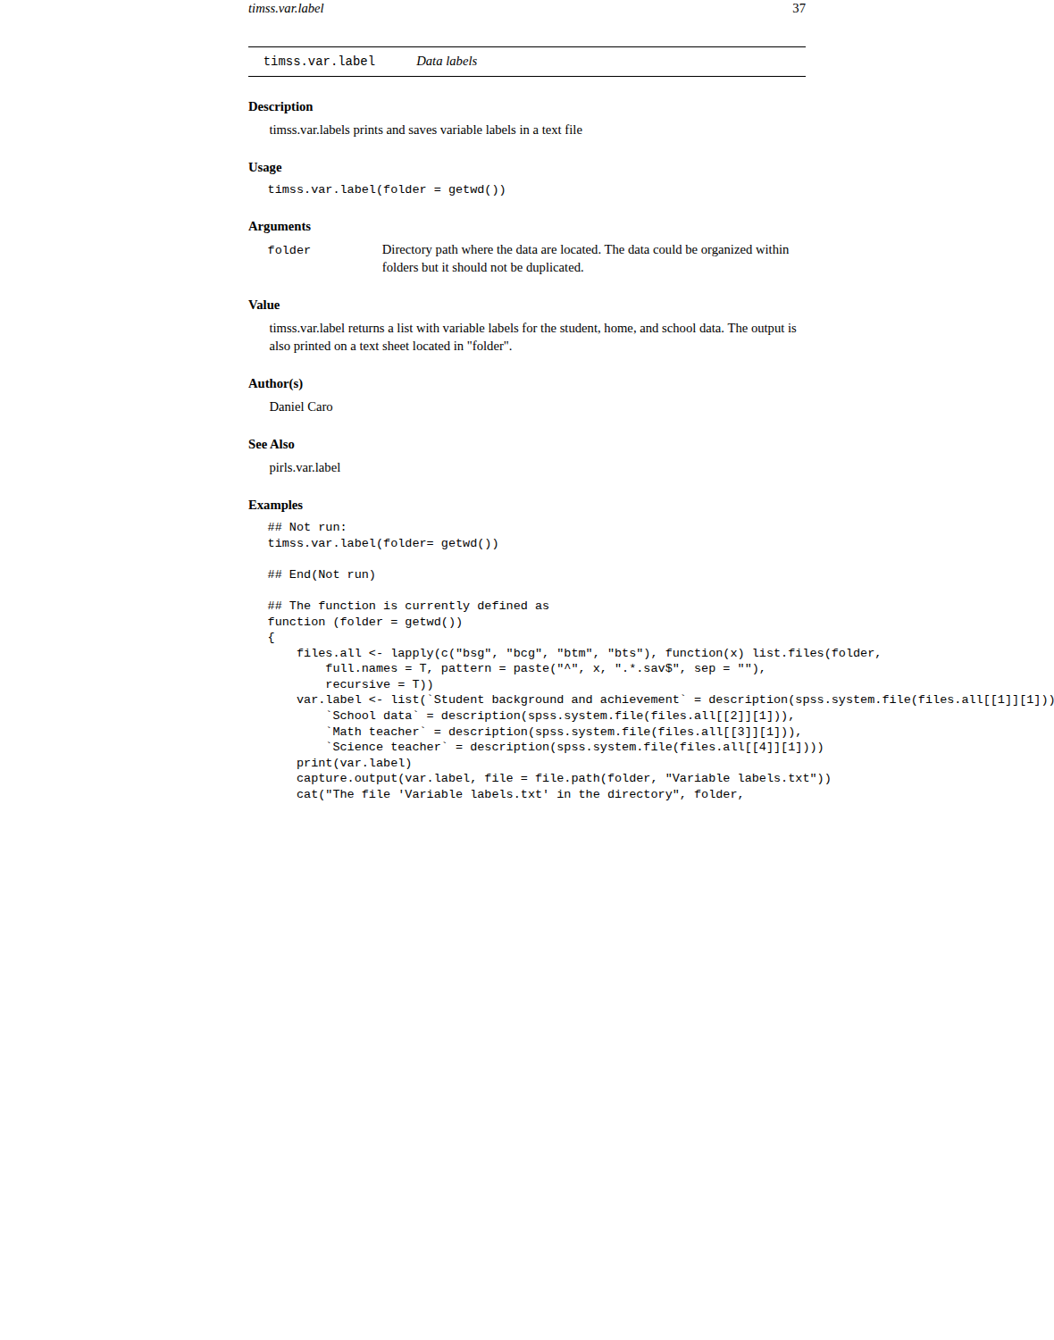timss.var.label 37
| timss.var.label | Data labels |
Description
timss.var.labels prints and saves variable labels in a text file
Usage
timss.var.label(folder = getwd())
Arguments
folder
Directory path where the data are located. The data could be organized within folders but it should not be duplicated.
Value
timss.var.label returns a list with variable labels for the student, home, and school data. The output is also printed on a text sheet located in "folder".
Author(s)
Daniel Caro
See Also
pirls.var.label
Examples
## Not run:
timss.var.label(folder= getwd())

## End(Not run)

## The function is currently defined as
function (folder = getwd())
{
    files.all <- lapply(c("bsg", "bcg", "btm", "bts"), function(x) list.files(folder,
        full.names = T, pattern = paste("^", x, ".*.sav$", sep = ""),
        recursive = T))
    var.label <- list(`Student background and achievement` = description(spss.system.file(files.all[[1]][1])),
        `School data` = description(spss.system.file(files.all[[2]][1])),
        `Math teacher` = description(spss.system.file(files.all[[3]][1])),
        `Science teacher` = description(spss.system.file(files.all[[4]][1])))
    print(var.label)
    capture.output(var.label, file = file.path(folder, "Variable labels.txt"))
    cat("The file 'Variable labels.txt' in the directory", folder,